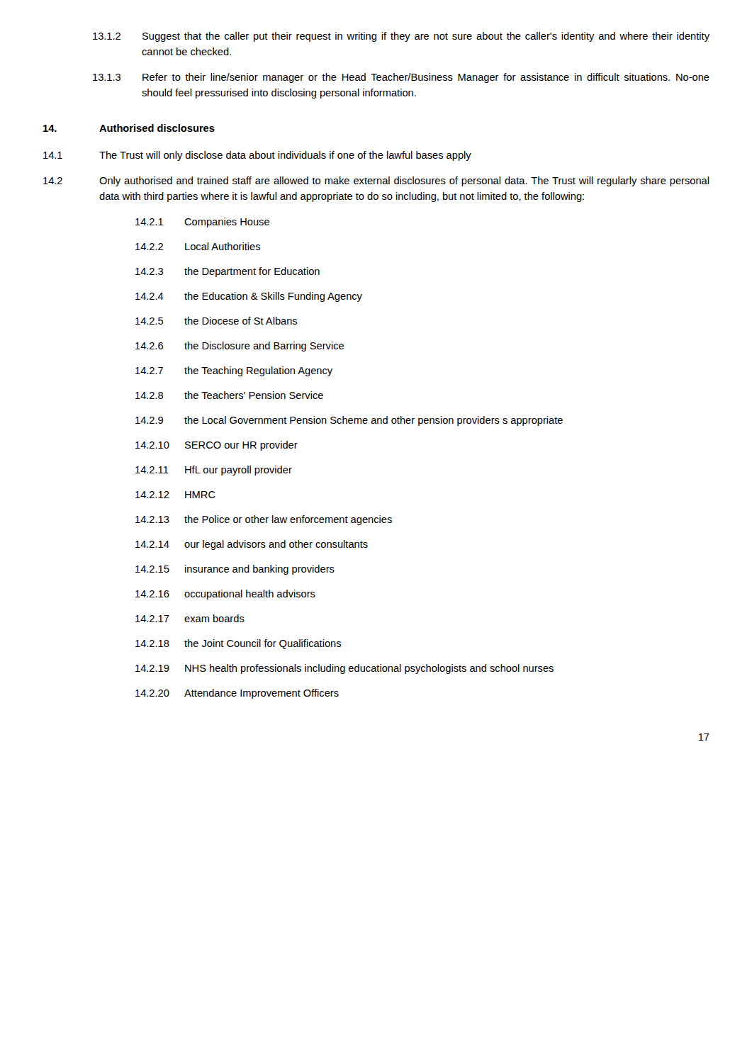13.1.2
Suggest that the caller put their request in writing if they are not sure about the caller's identity and where their identity cannot be checked.
13.1.3
Refer to their line/senior manager or the Head Teacher/Business Manager for assistance in difficult situations. No-one should feel pressurised into disclosing personal information.
14.
Authorised disclosures
14.1
The Trust will only disclose data about individuals if one of the lawful bases apply
14.2
Only authorised and trained staff are allowed to make external disclosures of personal data. The Trust will regularly share personal data with third parties where it is lawful and appropriate to do so including, but not limited to, the following:
14.2.1
Companies House
14.2.2
Local Authorities
14.2.3
the Department for Education
14.2.4
the Education & Skills Funding Agency
14.2.5
the Diocese of St Albans
14.2.6
the Disclosure and Barring Service
14.2.7
the Teaching Regulation Agency
14.2.8
the Teachers' Pension Service
14.2.9
the Local Government Pension Scheme and other pension providers s appropriate
14.2.10
SERCO our HR provider
14.2.11
HfL our payroll provider
14.2.12
HMRC
14.2.13
the Police or other law enforcement agencies
14.2.14
our legal advisors and other consultants
14.2.15
insurance and banking providers
14.2.16
occupational health advisors
14.2.17
exam boards
14.2.18
the Joint Council for Qualifications
14.2.19
NHS health professionals including educational psychologists and school nurses
14.2.20
Attendance Improvement Officers
17